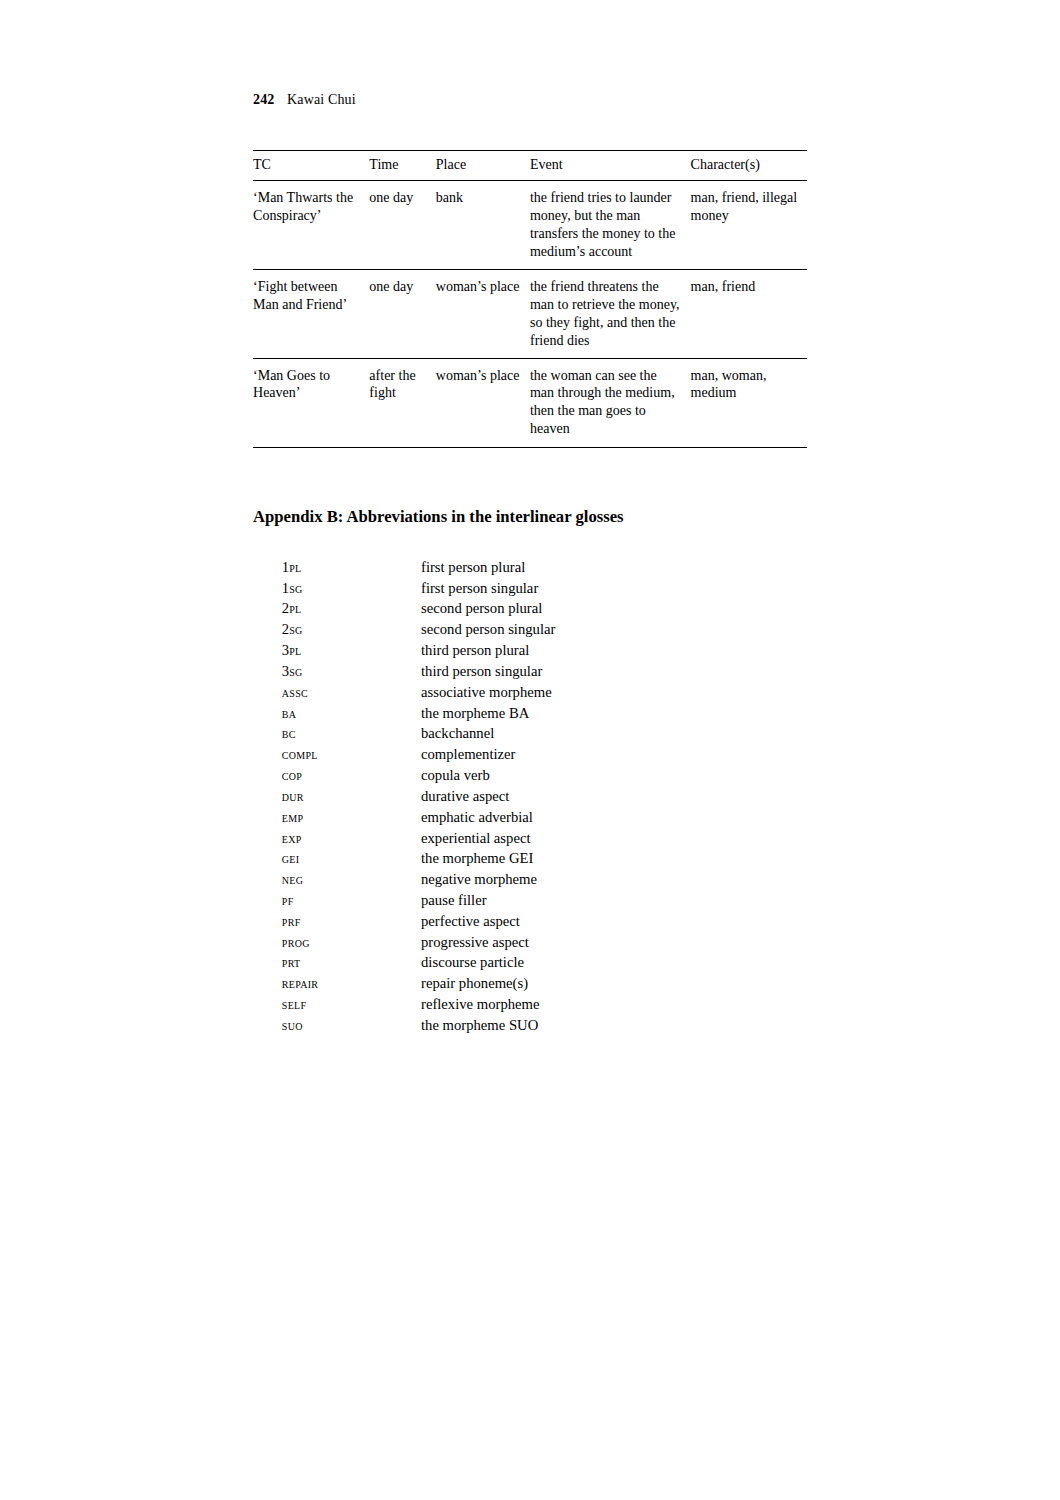242 Kawai Chui
| TC | Time | Place | Event | Character(s) |
| --- | --- | --- | --- | --- |
| ‘Man Thwarts the Conspiracy’ | one day | bank | the friend tries to launder money, but the man transfers the money to the medium’s account | man, friend, illegal money |
| ‘Fight between Man and Friend’ | one day | woman’s place | the friend threatens the man to retrieve the money, so they fight, and then the friend dies | man, friend |
| ‘Man Goes to Heaven’ | after the fight | woman’s place | the woman can see the man through the medium, then the man goes to heaven | man, woman, medium |
Appendix B: Abbreviations in the interlinear glosses
1pl
first person plural
1sg
first person singular
2pl
second person plural
2sg
second person singular
3pl
third person plural
3sg
third person singular
assc
associative morpheme
ba
the morpheme BA
bc
backchannel
compl
complementizer
cop
copula verb
dur
durative aspect
emp
emphatic adverbial
exp
experiential aspect
gei
the morpheme GEI
neg
negative morpheme
pf
pause filler
prf
perfective aspect
prog
progressive aspect
prt
discourse particle
repair
repair phoneme(s)
self
reflexive morpheme
suo
the morpheme SUO